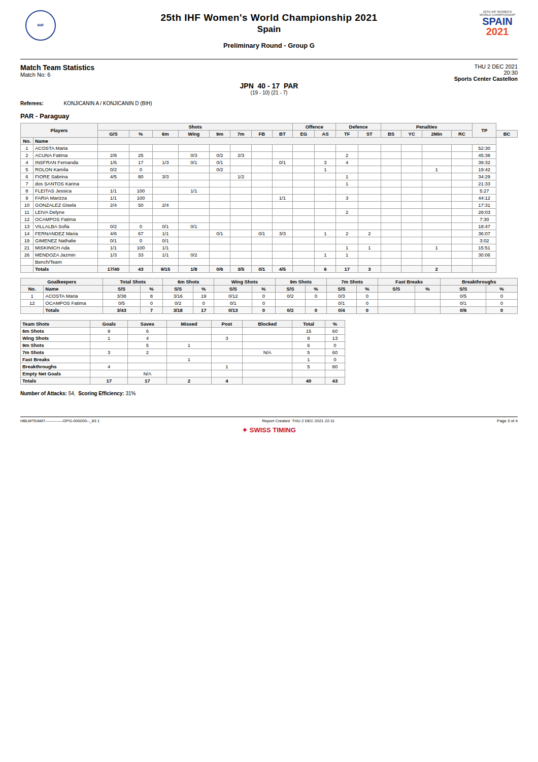IHF
25TH IHF WOMEN'S
WORLD CHAMPIONSHIP
SPAIN
2021
25th IHF Women's World Championship 2021
Spain
Preliminary Round - Group G
Match Team Statistics
Match No: 6
THU 2 DEC 2021
20:30
Sports Center Castellon
JPN 40 - 17 PAR
(19 - 10) (21 - 7)
Referees: KONJICANIN A / KONJICANIN D (BIH)
PAR - Paraguay
| Players | Shots | Offence | Defence | Penalties | TP |
| --- | --- | --- | --- | --- | --- |
| G/S | % | 6m | Wing | 9m | 7m | FB | BT | EG | AS | TF | ST | BS | YC | 2Min | RC | BC |
| No. | Name | |
| 1 | ACOSTA Maria | | | | | | | | | | | | | | | | | 52:30 |
| 2 | ACUNA Fatima | 2/8 | 25 | | 0/3 | 0/2 | 2/3 | | | | | 2 | | | | | | 45:38 |
| 4 | INSFRAN Fernanda | 1/6 | 17 | 1/3 | 0/1 | 0/1 | | | 0/1 | | 3 | 4 | | | | | | 39:32 |
| 5 | ROLON Kamila | 0/2 | 0 | | | 0/2 | | | | | 1 | | | | | 1 | | 19:42 |
| 6 | FIORE Sabrina | 4/5 | 80 | 3/3 | | | 1/2 | | | | | 1 | | | | | | 34:29 |
| 7 | dos SANTOS Karina | | | | | | | | | | | 1 | | | | | | 21:33 |
| 8 | FLEITAS Jessica | 1/1 | 100 | | 1/1 | | | | | | | | | | | | | 5:27 |
| 9 | FARIA Marizza | 1/1 | 100 | | | | | | 1/1 | | | 3 | | | | | | 44:12 |
| 10 | GONZALEZ Gisela | 2/4 | 50 | 2/4 | | | | | | | | | | | | | | 17:31 |
| 11 | LEIVA Delyne | | | | | | | | | | | 2 | | | | | | 28:03 |
| 12 | OCAMPOS Fatima | | | | | | | | | | | | | | | | | 7:30 |
| 13 | VILLALBA Sofia | 0/2 | 0 | 0/1 | 0/1 | | | | | | | | | | | | | 18:47 |
| 14 | FERNANDEZ Maria | 4/6 | 67 | 1/1 | | 0/1 | | 0/1 | 3/3 | | 1 | 2 | 2 | | | | | 36:07 |
| 19 | GIMENEZ Nathalie | 0/1 | 0 | 0/1 | | | | | | | | | | | | | | 3:02 |
| 21 | MISKINICH Ada | 1/1 | 100 | 1/1 | | | | | | | | 1 | 1 | | | 1 | | 15:51 |
| 26 | MENDOZA Jazmin | 1/3 | 33 | 1/1 | 0/2 | | | | | | 1 | 1 | | | | | | 30:06 |
| | Bench/Team | | | | | | | | | | | | | | | | | |
| | Totals | 17/40 | 43 | 9/15 | 1/8 | 0/6 | 3/5 | 0/1 | 4/5 | | 6 | 17 | 3 | | | 2 | | |
| Goalkeepers | Total Shots | 6m Shots | Wing Shots | 9m Shots | 7m Shots | Fast Breaks | Breakthroughs |
| --- | --- | --- | --- | --- | --- | --- | --- |
| No. | Name | S/S | % | S/S | % | S/S | % | S/S | % | S/S | % | S/S | % | S/S | % |
| 1 | ACOSTA Maria | 3/38 | 8 | 3/16 | 19 | 0/12 | 0 | 0/2 | 0 | 0/3 | 0 | | | 0/5 | 0 |
| 12 | OCAMPOS Fatima | 0/5 | 0 | 0/2 | 0 | 0/1 | 0 | | | 0/1 | 0 | | | 0/1 | 0 |
| | Totals | 3/43 | 7 | 3/18 | 17 | 0/13 | 0 | 0/2 | 0 | 0/4 | 0 | | | 0/6 | 0 |
| Team Shots | Goals | Saves | Missed | Post | Blocked | Total | % |
| --- | --- | --- | --- | --- | --- | --- | --- |
| 6m Shots | 9 | 6 | | | | 15 | 60 |
| Wing Shots | 1 | 4 | | 3 | | 8 | 13 |
| 9m Shots | | 5 | 1 | | | 6 | 0 |
| 7m Shots | 3 | 2 | | | N/A | 5 | 60 |
| Fast Breaks | | | 1 | | | 1 | 0 |
| Breakthroughs | 4 | | | 1 | | 5 | 80 |
| Empty Net Goals | | N/A | | | | | |
| Totals | 17 | 17 | 2 | 4 | | 40 | 43 |
Number of Attacks: 54, Scoring Efficiency: 31%
HBLWTEAM7-------------GPG-000200--_83 1
Page 3 of 4
Report Created THU 2 DEC 2021 22:11
✦ SWISS TIMING